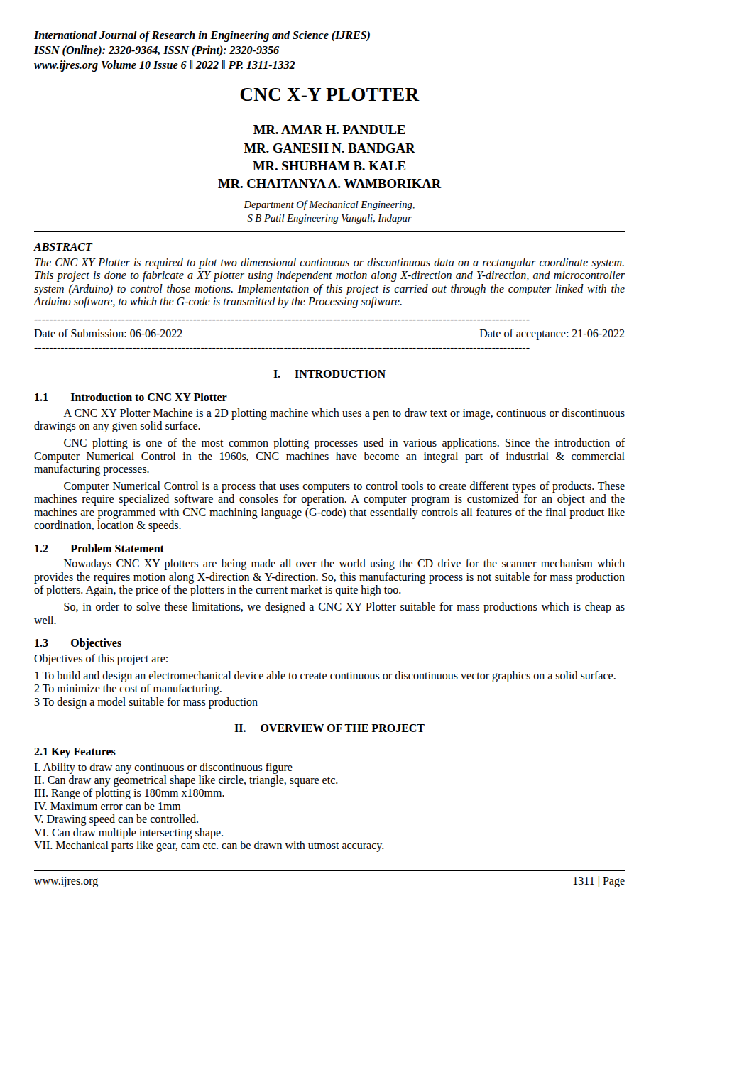International Journal of Research in Engineering and Science (IJRES)
ISSN (Online): 2320-9364, ISSN (Print): 2320-9356
www.ijres.org Volume 10 Issue 6 ‖ 2022 ‖ PP. 1311-1332
CNC X-Y PLOTTER
MR. AMAR H. PANDULE
MR. GANESH N. BANDGAR
MR. SHUBHAM B. KALE
MR. CHAITANYA A. WAMBORIKAR
Department Of Mechanical Engineering,
S B Patil Engineering Vangali, Indapur
ABSTRACT
The CNC XY Plotter is required to plot two dimensional continuous or discontinuous data on a rectangular coordinate system. This project is done to fabricate a XY plotter using independent motion along X-direction and Y-direction, and microcontroller system (Arduino) to control those motions. Implementation of this project is carried out through the computer linked with the Arduino software, to which the G-code is transmitted by the Processing software.
-----------------------------------------------------------------------------------------------------------------------------------
Date of Submission: 06-06-2022 Date of acceptance: 21-06-2022
-----------------------------------------------------------------------------------------------------------------------------------
I. INTRODUCTION
1.1 Introduction to CNC XY Plotter
A CNC XY Plotter Machine is a 2D plotting machine which uses a pen to draw text or image, continuous or discontinuous drawings on any given solid surface.
CNC plotting is one of the most common plotting processes used in various applications. Since the introduction of Computer Numerical Control in the 1960s, CNC machines have become an integral part of industrial & commercial manufacturing processes.
Computer Numerical Control is a process that uses computers to control tools to create different types of products. These machines require specialized software and consoles for operation. A computer program is customized for an object and the machines are programmed with CNC machining language (G-code) that essentially controls all features of the final product like coordination, location & speeds.
1.2 Problem Statement
Nowadays CNC XY plotters are being made all over the world using the CD drive for the scanner mechanism which provides the requires motion along X-direction & Y-direction. So, this manufacturing process is not suitable for mass production of plotters. Again, the price of the plotters in the current market is quite high too.
So, in order to solve these limitations, we designed a CNC XY Plotter suitable for mass productions which is cheap as well.
1.3 Objectives
Objectives of this project are:
1 To build and design an electromechanical device able to create continuous or discontinuous vector graphics on a solid surface.
2 To minimize the cost of manufacturing.
3 To design a model suitable for mass production
II. OVERVIEW OF THE PROJECT
2.1 Key Features
I. Ability to draw any continuous or discontinuous figure
II. Can draw any geometrical shape like circle, triangle, square etc.
III. Range of plotting is 180mm x180mm.
IV. Maximum error can be 1mm
V. Drawing speed can be controlled.
VI. Can draw multiple intersecting shape.
VII. Mechanical parts like gear, cam etc. can be drawn with utmost accuracy.
www.ijres.org 1311 | Page